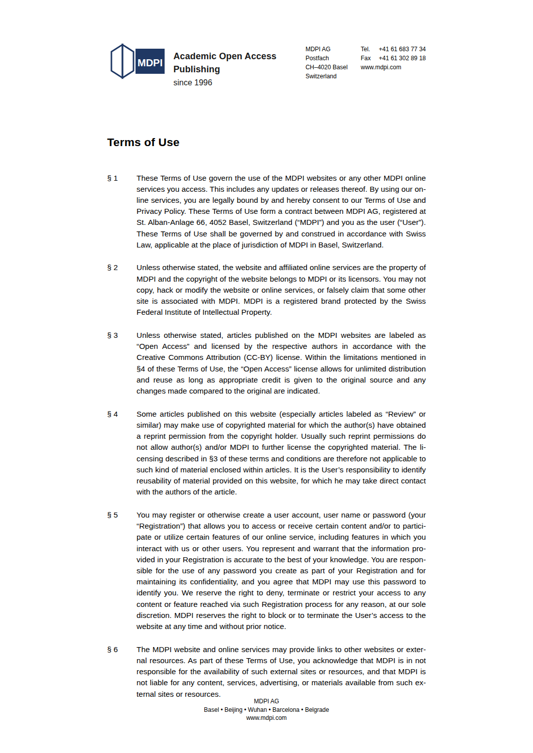MDPI
Academic Open Access Publishing
since 1996
MDPI AG
Postfach
CH–4020 Basel
Switzerland
Tel.+41 61 683 77 34
Fax+41 61 302 89 18
www.mdpi.com
Terms of Use
§ 1 These Terms of Use govern the use of the MDPI websites or any other MDPI online services you access. This includes any updates or releases thereof. By using our online services, you are legally bound by and hereby consent to our Terms of Use and Privacy Policy. These Terms of Use form a contract between MDPI AG, registered at St. Alban-Anlage 66, 4052 Basel, Switzerland (“MDPI”) and you as the user (“User”). These Terms of Use shall be governed by and construed in accordance with Swiss Law, applicable at the place of jurisdiction of MDPI in Basel, Switzerland.
§ 2 Unless otherwise stated, the website and affiliated online services are the property of MDPI and the copyright of the website belongs to MDPI or its licensors. You may not copy, hack or modify the website or online services, or falsely claim that some other site is associated with MDPI. MDPI is a registered brand protected by the Swiss Federal Institute of Intellectual Property.
§ 3 Unless otherwise stated, articles published on the MDPI websites are labeled as “Open Access” and licensed by the respective authors in accordance with the Creative Commons Attribution (CC-BY) license. Within the limitations mentioned in §4 of these Terms of Use, the “Open Access” license allows for unlimited distribution and reuse as long as appropriate credit is given to the original source and any changes made compared to the original are indicated.
§ 4 Some articles published on this website (especially articles labeled as “Review” or similar) may make use of copyrighted material for which the author(s) have obtained a reprint permission from the copyright holder. Usually such reprint permissions do not allow author(s) and/or MDPI to further license the copyrighted material. The licensing described in §3 of these terms and conditions are therefore not applicable to such kind of material enclosed within articles. It is the User’s responsibility to identify reusability of material provided on this website, for which he may take direct contact with the authors of the article.
§ 5 You may register or otherwise create a user account, user name or password (your “Registration”) that allows you to access or receive certain content and/or to participate or utilize certain features of our online service, including features in which you interact with us or other users. You represent and warrant that the information provided in your Registration is accurate to the best of your knowledge. You are responsible for the use of any password you create as part of your Registration and for maintaining its confidentiality, and you agree that MDPI may use this password to identify you. We reserve the right to deny, terminate or restrict your access to any content or feature reached via such Registration process for any reason, at our sole discretion. MDPI reserves the right to block or to terminate the User’s access to the website at any time and without prior notice.
§ 6 The MDPI website and online services may provide links to other websites or external resources. As part of these Terms of Use, you acknowledge that MDPI is in not responsible for the availability of such external sites or resources, and that MDPI is not liable for any content, services, advertising, or materials available from such external sites or resources.
MDPI AG
Basel • Beijing • Wuhan • Barcelona • Belgrade
www.mdpi.com